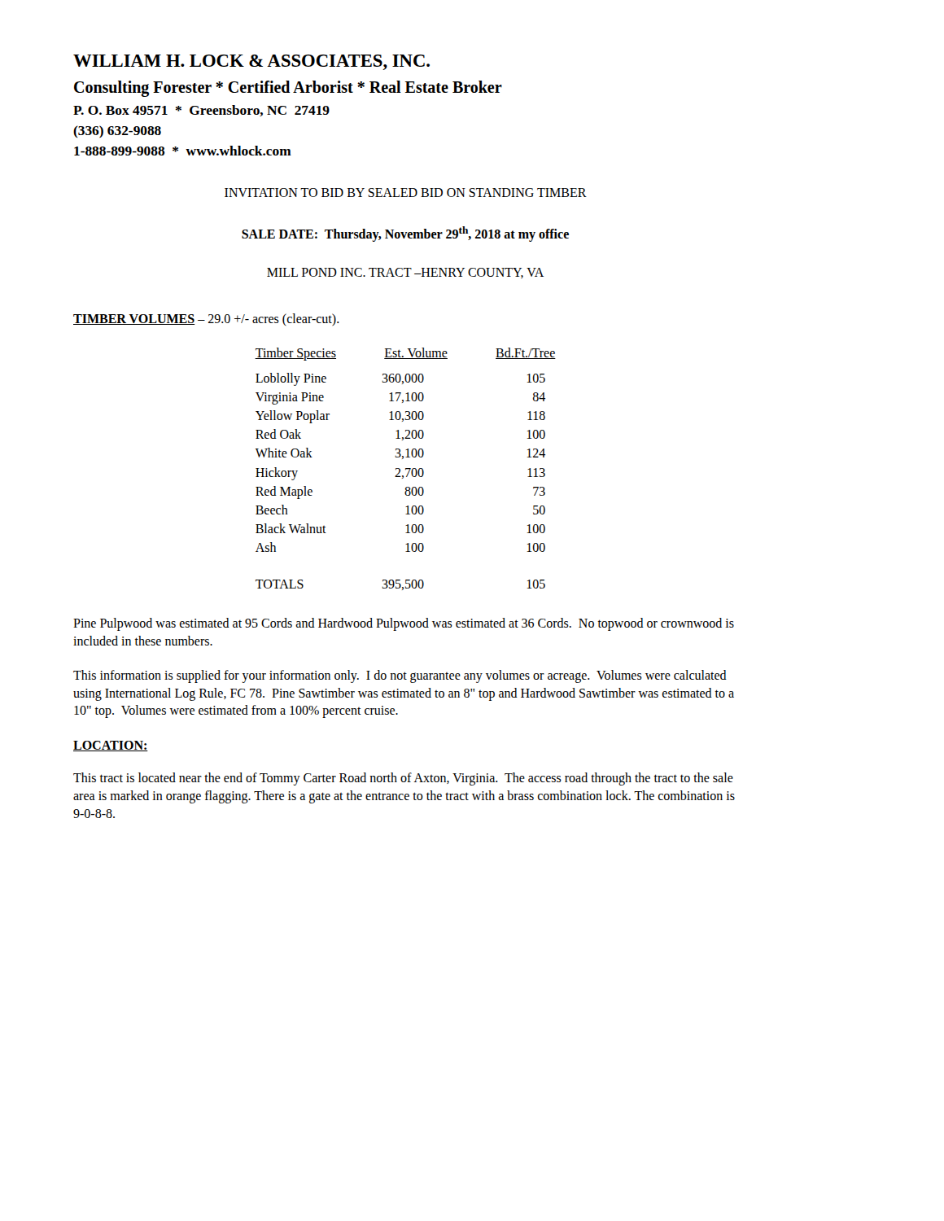WILLIAM H. LOCK & ASSOCIATES, INC.
Consulting Forester * Certified Arborist * Real Estate Broker
P. O. Box 49571 * Greensboro, NC 27419
(336) 632-9088
1-888-899-9088 * www.whlock.com
INVITATION TO BID BY SEALED BID ON STANDING TIMBER
SALE DATE: Thursday, November 29th, 2018 at my office
MILL POND INC. TRACT –HENRY COUNTY, VA
TIMBER VOLUMES
– 29.0 +/- acres (clear-cut).
| Timber Species | Est. Volume | Bd.Ft./Tree |
| --- | --- | --- |
| Loblolly Pine | 360,000 | 105 |
| Virginia Pine | 17,100 | 84 |
| Yellow Poplar | 10,300 | 118 |
| Red Oak | 1,200 | 100 |
| White Oak | 3,100 | 124 |
| Hickory | 2,700 | 113 |
| Red Maple | 800 | 73 |
| Beech | 100 | 50 |
| Black Walnut | 100 | 100 |
| Ash | 100 | 100 |
| TOTALS | 395,500 | 105 |
Pine Pulpwood was estimated at 95 Cords and Hardwood Pulpwood was estimated at 36 Cords. No topwood or crownwood is included in these numbers.
This information is supplied for your information only. I do not guarantee any volumes or acreage. Volumes were calculated using International Log Rule, FC 78. Pine Sawtimber was estimated to an 8" top and Hardwood Sawtimber was estimated to a 10" top. Volumes were estimated from a 100% percent cruise.
LOCATION:
This tract is located near the end of Tommy Carter Road north of Axton, Virginia. The access road through the tract to the sale area is marked in orange flagging. There is a gate at the entrance to the tract with a brass combination lock. The combination is 9-0-8-8.